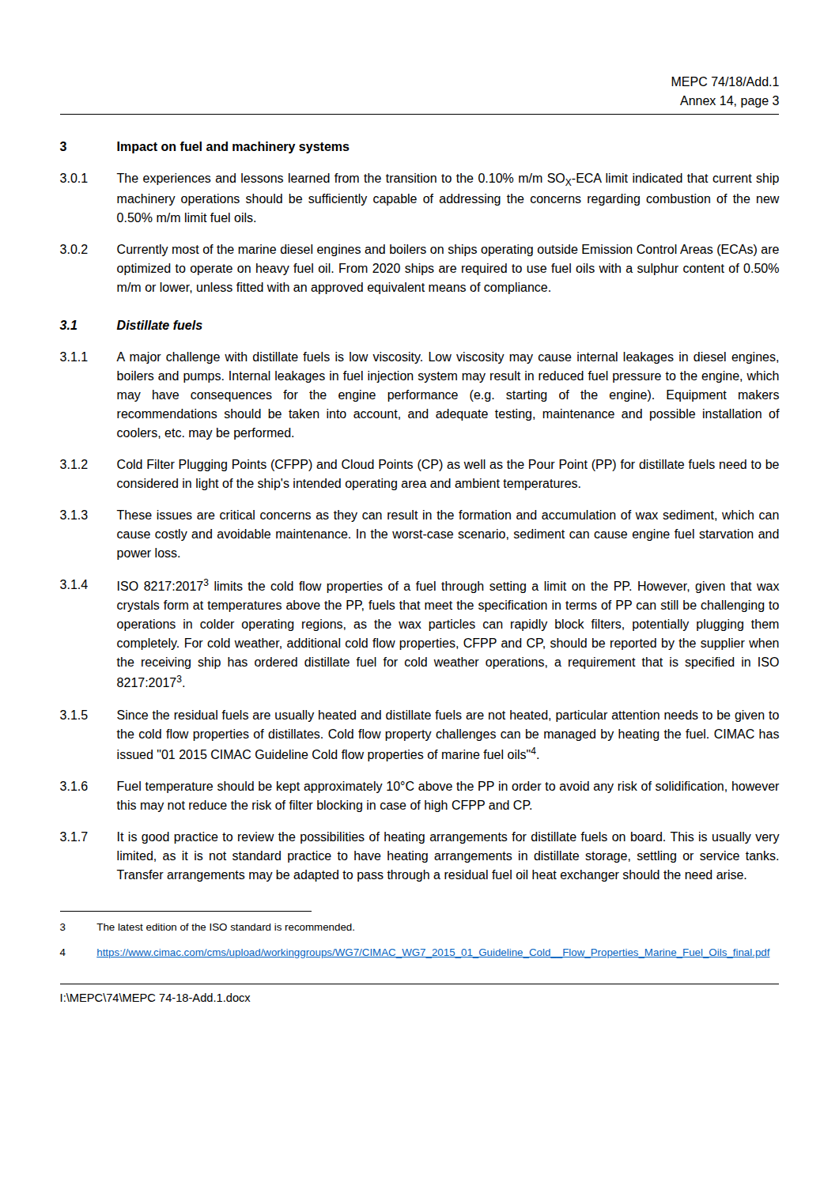MEPC 74/18/Add.1
Annex 14, page 3
3 Impact on fuel and machinery systems
3.0.1 The experiences and lessons learned from the transition to the 0.10% m/m SOX-ECA limit indicated that current ship machinery operations should be sufficiently capable of addressing the concerns regarding combustion of the new 0.50% m/m limit fuel oils.
3.0.2 Currently most of the marine diesel engines and boilers on ships operating outside Emission Control Areas (ECAs) are optimized to operate on heavy fuel oil. From 2020 ships are required to use fuel oils with a sulphur content of 0.50% m/m or lower, unless fitted with an approved equivalent means of compliance.
3.1 Distillate fuels
3.1.1 A major challenge with distillate fuels is low viscosity. Low viscosity may cause internal leakages in diesel engines, boilers and pumps. Internal leakages in fuel injection system may result in reduced fuel pressure to the engine, which may have consequences for the engine performance (e.g. starting of the engine). Equipment makers recommendations should be taken into account, and adequate testing, maintenance and possible installation of coolers, etc. may be performed.
3.1.2 Cold Filter Plugging Points (CFPP) and Cloud Points (CP) as well as the Pour Point (PP) for distillate fuels need to be considered in light of the ship's intended operating area and ambient temperatures.
3.1.3 These issues are critical concerns as they can result in the formation and accumulation of wax sediment, which can cause costly and avoidable maintenance. In the worst-case scenario, sediment can cause engine fuel starvation and power loss.
3.1.4 ISO 8217:20173 limits the cold flow properties of a fuel through setting a limit on the PP. However, given that wax crystals form at temperatures above the PP, fuels that meet the specification in terms of PP can still be challenging to operations in colder operating regions, as the wax particles can rapidly block filters, potentially plugging them completely. For cold weather, additional cold flow properties, CFPP and CP, should be reported by the supplier when the receiving ship has ordered distillate fuel for cold weather operations, a requirement that is specified in ISO 8217:20173.
3.1.5 Since the residual fuels are usually heated and distillate fuels are not heated, particular attention needs to be given to the cold flow properties of distillates. Cold flow property challenges can be managed by heating the fuel. CIMAC has issued "01 2015 CIMAC Guideline Cold flow properties of marine fuel oils"4.
3.1.6 Fuel temperature should be kept approximately 10°C above the PP in order to avoid any risk of solidification, however this may not reduce the risk of filter blocking in case of high CFPP and CP.
3.1.7 It is good practice to review the possibilities of heating arrangements for distillate fuels on board. This is usually very limited, as it is not standard practice to have heating arrangements in distillate storage, settling or service tanks. Transfer arrangements may be adapted to pass through a residual fuel oil heat exchanger should the need arise.
3 The latest edition of the ISO standard is recommended.
4 https://www.cimac.com/cms/upload/workinggroups/WG7/CIMAC_WG7_2015_01_Guideline_Cold__Flow_Properties_Marine_Fuel_Oils_final.pdf
I:\MEPC\74\MEPC 74-18-Add.1.docx